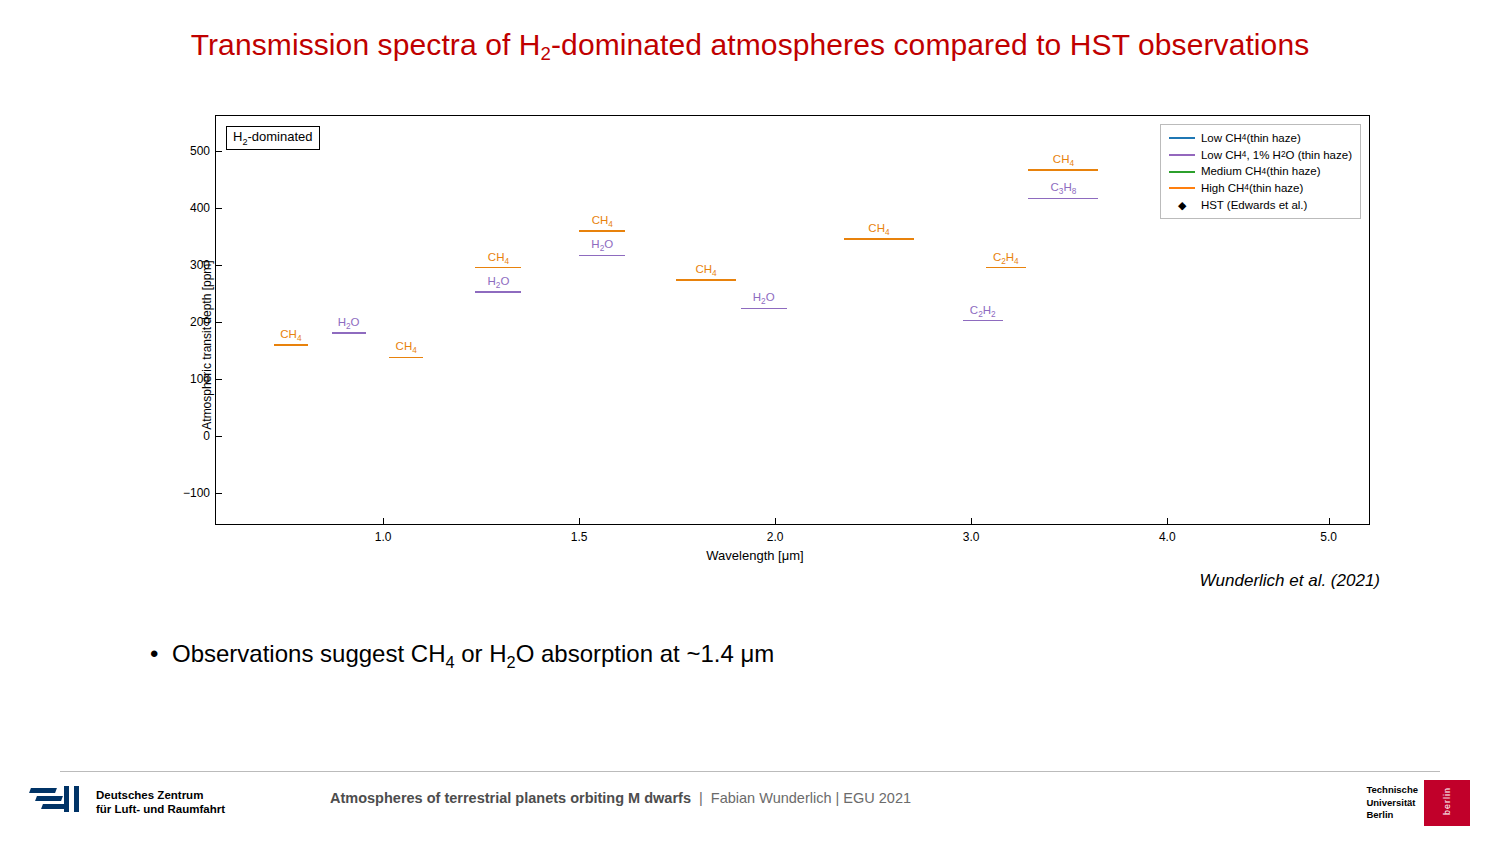Transmission spectra of H2-dominated atmospheres compared to HST observations
Atmospheric transit depth [ppm]
Wavelength [μm]
500
400
300
200
100
0
−100
1.0
1.5
2.0
3.0
4.0
5.0
H2-dominated
Low CH4 (thin haze)
Low CH4, 1% H2O (thin haze)
Medium CH4 (thin haze)
High CH4 (thin haze)
◆HST (Edwards et al.)
CH4
H2O
CH4
CH4
H2O
CH4
H2O
CH4
H2O
CH4
C2H2
C2H4
CH4
C3H8
Wunderlich et al. (2021)
•Observations suggest CH4 or H2O absorption at ~1.4 μm
Atmospheres of terrestrial planets orbiting M dwarfs | Fabian Wunderlich | EGU 2021
Deutsches Zentrum
für Luft- und Raumfahrt
Technische
Universität
Berlin